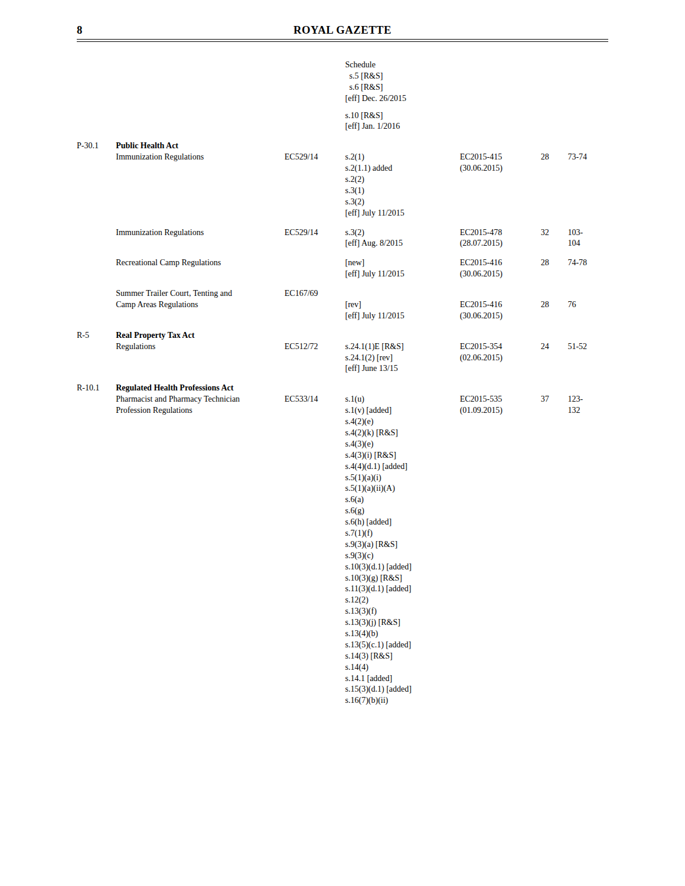8
ROYAL GAZETTE
| | | | Schedule s.5 [R&S] s.6 [R&S] [eff] Dec. 26/2015 | | | |
| | | | s.10 [R&S] [eff] Jan. 1/2016 | | | |
| P-30.1 | Public Health Act | | | | | |
| | Immunization Regulations | EC529/14 | s.2(1) s.2(1.1) added s.2(2) s.3(1) s.3(2) [eff] July 11/2015 | EC2015-415 (30.06.2015) | 28 | 73-74 |
| | Immunization Regulations | EC529/14 | s.3(2) [eff] Aug. 8/2015 | EC2015-478 (28.07.2015) | 32 | 103- 104 |
| | Recreational Camp Regulations | | [new] [eff] July 11/2015 | EC2015-416 (30.06.2015) | 28 | 74-78 |
| | Summer Trailer Court, Tenting and Camp Areas Regulations | EC167/69 | [rev] [eff] July 11/2015 | EC2015-416 (30.06.2015) | 28 | 76 |
| R-5 | Real Property Tax Act | | | | | |
| | Regulations | EC512/72 | s.24.1(1)E [R&S] s.24.1(2) [rev] [eff] June 13/15 | EC2015-354 (02.06.2015) | 24 | 51-52 |
| R-10.1 | Regulated Health Professions Act | | | | | |
| | Pharmacist and Pharmacy Technician Profession Regulations | EC533/14 | s.1(u) s.1(v) [added] s.4(2)(e) s.4(2)(k) [R&S] s.4(3)(e) s.4(3)(i) [R&S] s.4(4)(d.1) [added] s.5(1)(a)(i) s.5(1)(a)(ii)(A) s.6(a) s.6(g) s.6(h) [added] s.7(1)(f) s.9(3)(a) [R&S] s.9(3)(c) s.10(3)(d.1) [added] s.10(3)(g) [R&S] s.11(3)(d.1) [added] s.12(2) s.13(3)(f) s.13(3)(j) [R&S] s.13(4)(b) s.13(5)(c.1) [added] s.14(3) [R&S] s.14(4) s.14.1 [added] s.15(3)(d.1) [added] s.16(7)(b)(ii) | EC2015-535 (01.09.2015) | 37 | 123- 132 |